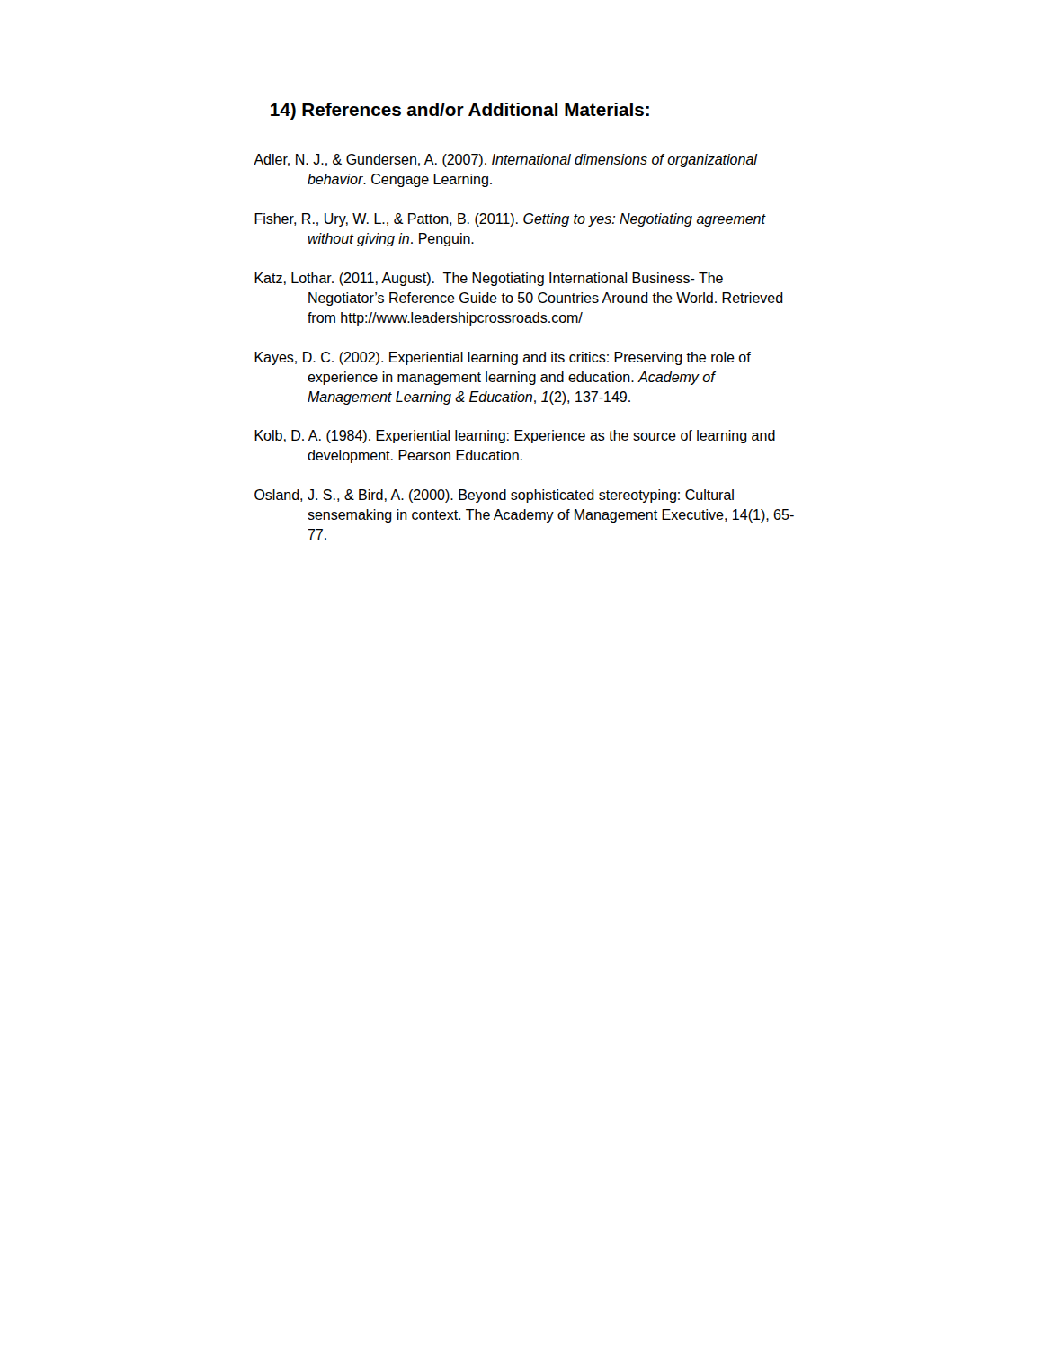14) References and/or Additional Materials:
Adler, N. J., & Gundersen, A. (2007). International dimensions of organizational behavior. Cengage Learning.
Fisher, R., Ury, W. L., & Patton, B. (2011). Getting to yes: Negotiating agreement without giving in. Penguin.
Katz, Lothar. (2011, August). The Negotiating International Business- The Negotiator’s Reference Guide to 50 Countries Around the World. Retrieved from http://www.leadershipcrossroads.com/
Kayes, D. C. (2002). Experiential learning and its critics: Preserving the role of experience in management learning and education. Academy of Management Learning & Education, 1(2), 137-149.
Kolb, D. A. (1984). Experiential learning: Experience as the source of learning and development. Pearson Education.
Osland, J. S., & Bird, A. (2000). Beyond sophisticated stereotyping: Cultural sensemaking in context. The Academy of Management Executive, 14(1), 65-77.